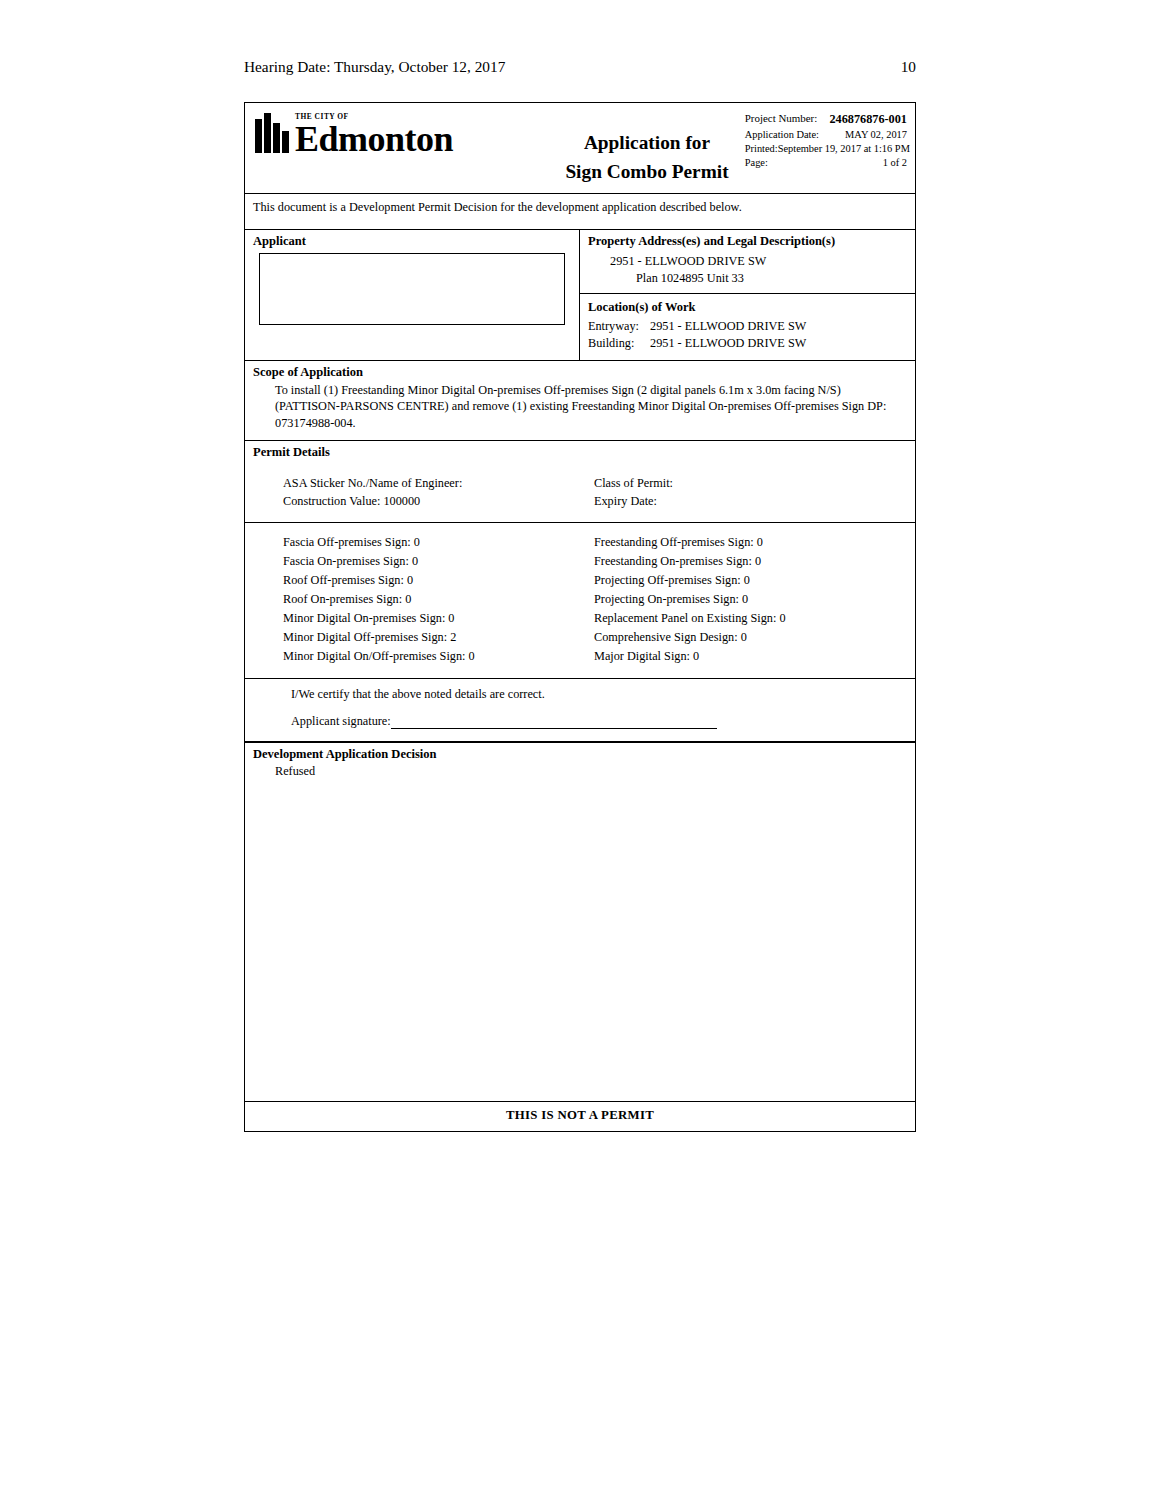Hearing Date: Thursday, October 12, 2017
10
THE CITY OF
Edmonton
Application for
Sign Combo Permit
Project Number: 246876876-001
Application Date: MAY 02, 2017
Printed: September 19, 2017 at 1:16 PM
Page: 1 of 2
This document is a Development Permit Decision for the development application described below.
Applicant
Property Address(es) and Legal Description(s)
2951 - ELLWOOD DRIVE SW
Plan 1024895 Unit 33
Location(s) of Work
Entryway: 2951 - ELLWOOD DRIVE SW
Building: 2951 - ELLWOOD DRIVE SW
Scope of Application
To install (1) Freestanding Minor Digital On-premises Off-premises Sign (2 digital panels 6.1m x 3.0m facing N/S) (PATTISON-PARSONS CENTRE) and remove (1) existing Freestanding Minor Digital On-premises Off-premises Sign DP: 073174988-004.
Permit Details
ASA Sticker No./Name of Engineer:
Construction Value: 100000
Class of Permit:
Expiry Date:
Fascia Off-premises Sign: 0
Fascia On-premises Sign: 0
Roof Off-premises Sign: 0
Roof On-premises Sign: 0
Minor Digital On-premises Sign: 0
Minor Digital Off-premises Sign: 2
Minor Digital On/Off-premises Sign: 0
Freestanding Off-premises Sign: 0
Freestanding On-premises Sign: 0
Projecting Off-premises Sign: 0
Projecting On-premises Sign: 0
Replacement Panel on Existing Sign: 0
Comprehensive Sign Design: 0
Major Digital Sign: 0
I/We certify that the above noted details are correct.
Applicant signature:
Development Application Decision
Refused
THIS IS NOT A PERMIT